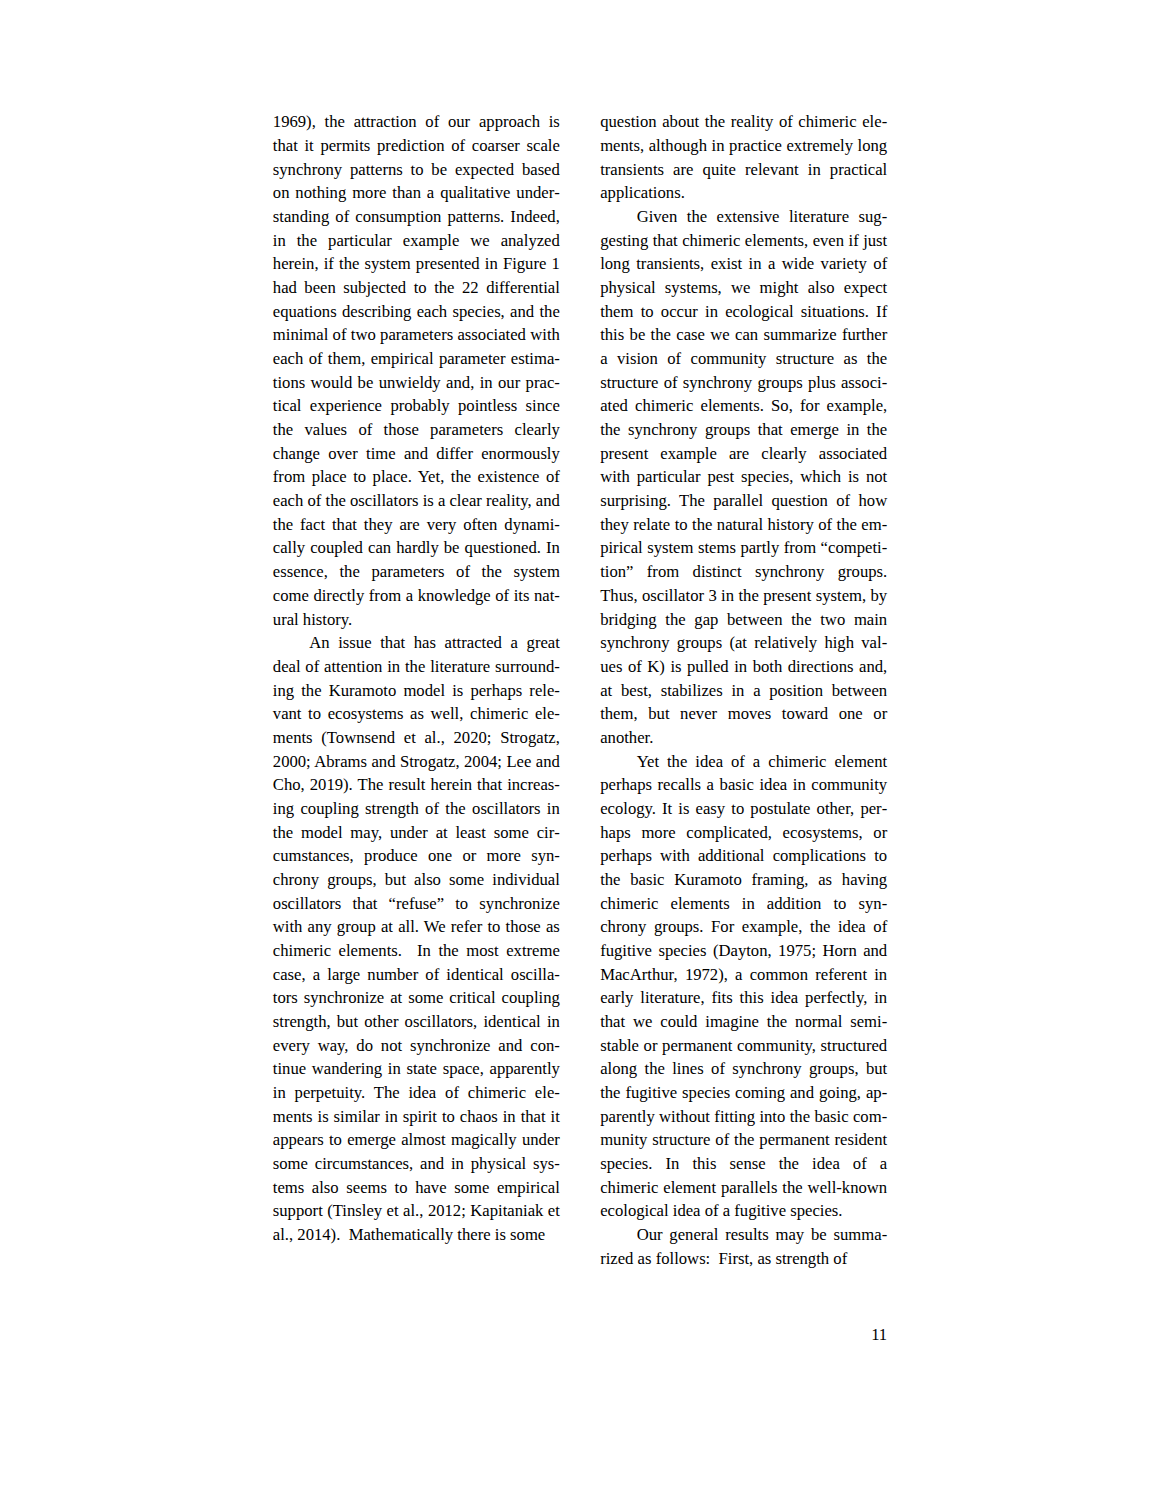1969), the attraction of our approach is that it permits prediction of coarser scale synchrony patterns to be expected based on nothing more than a qualitative understanding of consumption patterns. Indeed, in the particular example we analyzed herein, if the system presented in Figure 1 had been subjected to the 22 differential equations describing each species, and the minimal of two parameters associated with each of them, empirical parameter estimations would be unwieldy and, in our practical experience probably pointless since the values of those parameters clearly change over time and differ enormously from place to place. Yet, the existence of each of the oscillators is a clear reality, and the fact that they are very often dynamically coupled can hardly be questioned. In essence, the parameters of the system come directly from a knowledge of its natural history.
An issue that has attracted a great deal of attention in the literature surrounding the Kuramoto model is perhaps relevant to ecosystems as well, chimeric elements (Townsend et al., 2020; Strogatz, 2000; Abrams and Strogatz, 2004; Lee and Cho, 2019). The result herein that increasing coupling strength of the oscillators in the model may, under at least some circumstances, produce one or more synchrony groups, but also some individual oscillators that “refuse” to synchronize with any group at all. We refer to those as chimeric elements. In the most extreme case, a large number of identical oscillators synchronize at some critical coupling strength, but other oscillators, identical in every way, do not synchronize and continue wandering in state space, apparently in perpetuity. The idea of chimeric elements is similar in spirit to chaos in that it appears to emerge almost magically under some circumstances, and in physical systems also seems to have some empirical support (Tinsley et al., 2012; Kapitaniak et al., 2014). Mathematically there is some
question about the reality of chimeric elements, although in practice extremely long transients are quite relevant in practical applications.
Given the extensive literature suggesting that chimeric elements, even if just long transients, exist in a wide variety of physical systems, we might also expect them to occur in ecological situations. If this be the case we can summarize further a vision of community structure as the structure of synchrony groups plus associated chimeric elements. So, for example, the synchrony groups that emerge in the present example are clearly associated with particular pest species, which is not surprising. The parallel question of how they relate to the natural history of the empirical system stems partly from “competition” from distinct synchrony groups. Thus, oscillator 3 in the present system, by bridging the gap between the two main synchrony groups (at relatively high values of K) is pulled in both directions and, at best, stabilizes in a position between them, but never moves toward one or another.
Yet the idea of a chimeric element perhaps recalls a basic idea in community ecology. It is easy to postulate other, perhaps more complicated, ecosystems, or perhaps with additional complications to the basic Kuramoto framing, as having chimeric elements in addition to synchrony groups. For example, the idea of fugitive species (Dayton, 1975; Horn and MacArthur, 1972), a common referent in early literature, fits this idea perfectly, in that we could imagine the normal semi-stable or permanent community, structured along the lines of synchrony groups, but the fugitive species coming and going, apparently without fitting into the basic community structure of the permanent resident species. In this sense the idea of a chimeric element parallels the well-known ecological idea of a fugitive species.
Our general results may be summarized as follows: First, as strength of
11